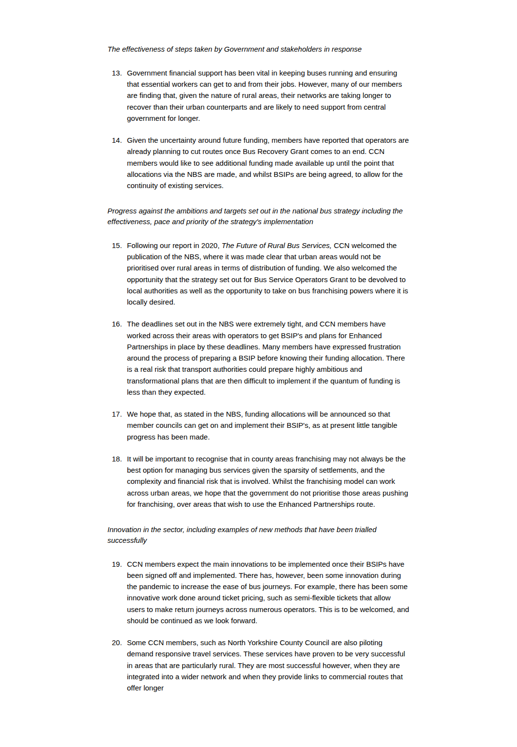The effectiveness of steps taken by Government and stakeholders in response
Government financial support has been vital in keeping buses running and ensuring that essential workers can get to and from their jobs. However, many of our members are finding that, given the nature of rural areas, their networks are taking longer to recover than their urban counterparts and are likely to need support from central government for longer.
Given the uncertainty around future funding, members have reported that operators are already planning to cut routes once Bus Recovery Grant comes to an end. CCN members would like to see additional funding made available up until the point that allocations via the NBS are made, and whilst BSIPs are being agreed, to allow for the continuity of existing services.
Progress against the ambitions and targets set out in the national bus strategy including the effectiveness, pace and priority of the strategy's implementation
Following our report in 2020, The Future of Rural Bus Services, CCN welcomed the publication of the NBS, where it was made clear that urban areas would not be prioritised over rural areas in terms of distribution of funding. We also welcomed the opportunity that the strategy set out for Bus Service Operators Grant to be devolved to local authorities as well as the opportunity to take on bus franchising powers where it is locally desired.
The deadlines set out in the NBS were extremely tight, and CCN members have worked across their areas with operators to get BSIP's and plans for Enhanced Partnerships in place by these deadlines. Many members have expressed frustration around the process of preparing a BSIP before knowing their funding allocation. There is a real risk that transport authorities could prepare highly ambitious and transformational plans that are then difficult to implement if the quantum of funding is less than they expected.
We hope that, as stated in the NBS, funding allocations will be announced so that member councils can get on and implement their BSIP's, as at present little tangible progress has been made.
It will be important to recognise that in county areas franchising may not always be the best option for managing bus services given the sparsity of settlements, and the complexity and financial risk that is involved. Whilst the franchising model can work across urban areas, we hope that the government do not prioritise those areas pushing for franchising, over areas that wish to use the Enhanced Partnerships route.
Innovation in the sector, including examples of new methods that have been trialled successfully
CCN members expect the main innovations to be implemented once their BSIPs have been signed off and implemented. There has, however, been some innovation during the pandemic to increase the ease of bus journeys. For example, there has been some innovative work done around ticket pricing, such as semi-flexible tickets that allow users to make return journeys across numerous operators. This is to be welcomed, and should be continued as we look forward.
Some CCN members, such as North Yorkshire County Council are also piloting demand responsive travel services. These services have proven to be very successful in areas that are particularly rural. They are most successful however, when they are integrated into a wider network and when they provide links to commercial routes that offer longer